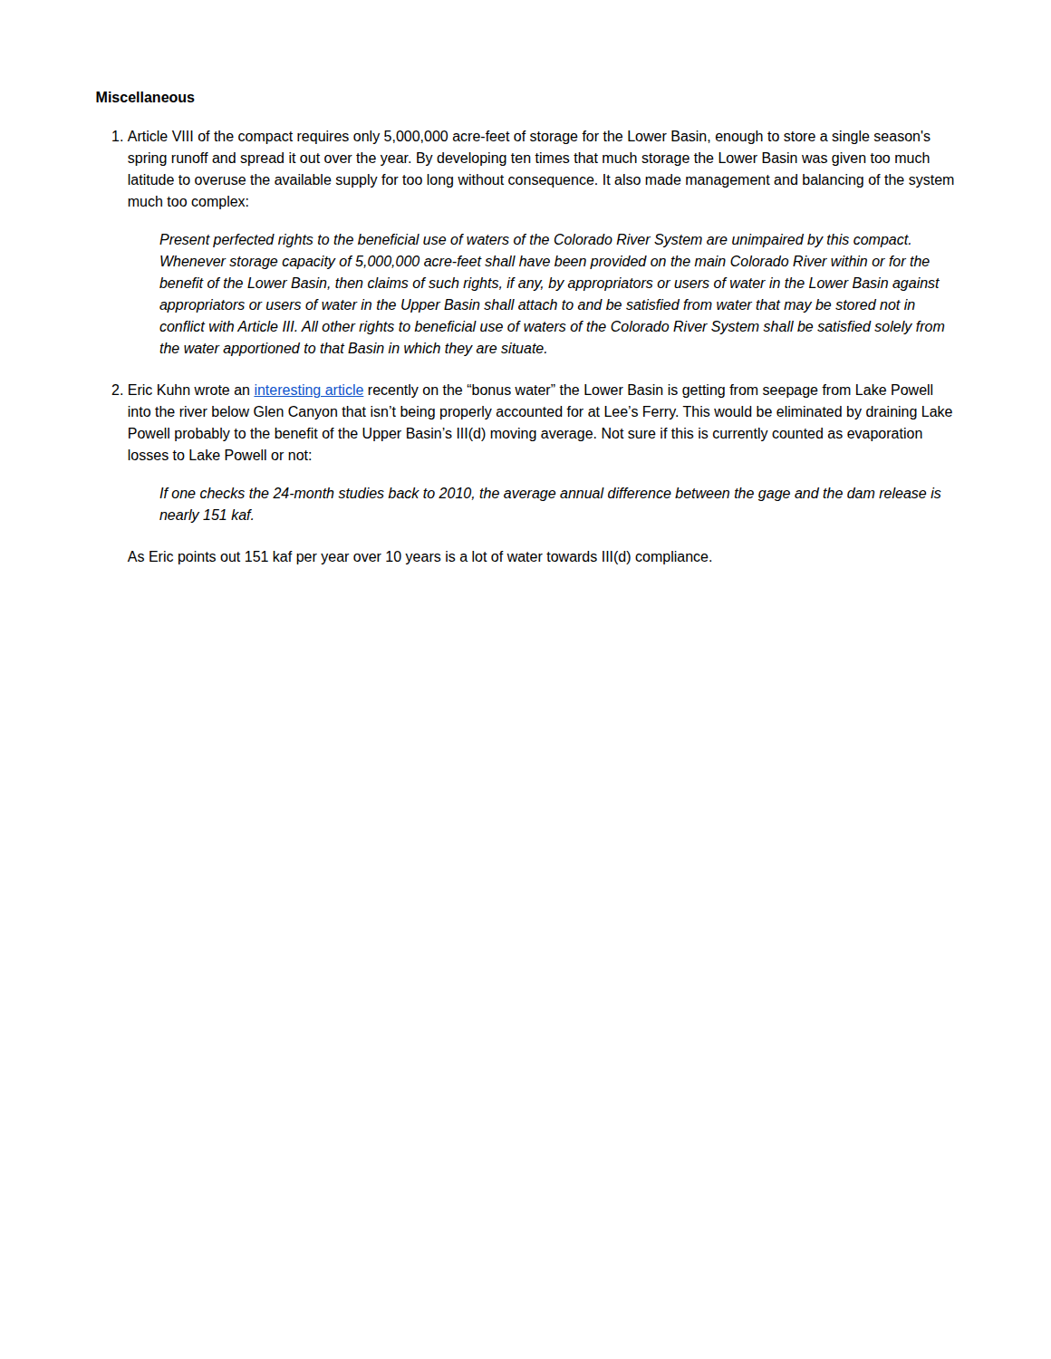Miscellaneous
Article VIII of the compact requires only 5,000,000 acre-feet of storage for the Lower Basin, enough to store a single season's spring runoff and spread it out over the year. By developing ten times that much storage the Lower Basin was given too much latitude to overuse the available supply for too long without consequence. It also made management and balancing of the system much too complex:
Present perfected rights to the beneficial use of waters of the Colorado River System are unimpaired by this compact. Whenever storage capacity of 5,000,000 acre-feet shall have been provided on the main Colorado River within or for the benefit of the Lower Basin, then claims of such rights, if any, by appropriators or users of water in the Lower Basin against appropriators or users of water in the Upper Basin shall attach to and be satisfied from water that may be stored not in conflict with Article III. All other rights to beneficial use of waters of the Colorado River System shall be satisfied solely from the water apportioned to that Basin in which they are situate.
Eric Kuhn wrote an interesting article recently on the “bonus water” the Lower Basin is getting from seepage from Lake Powell into the river below Glen Canyon that isn’t being properly accounted for at Lee’s Ferry. This would be eliminated by draining Lake Powell probably to the benefit of the Upper Basin’s III(d) moving average. Not sure if this is currently counted as evaporation losses to Lake Powell or not:
If one checks the 24-month studies back to 2010, the average annual difference between the gage and the dam release is nearly 151 kaf.
As Eric points out 151 kaf per year over 10 years is a lot of water towards III(d) compliance.